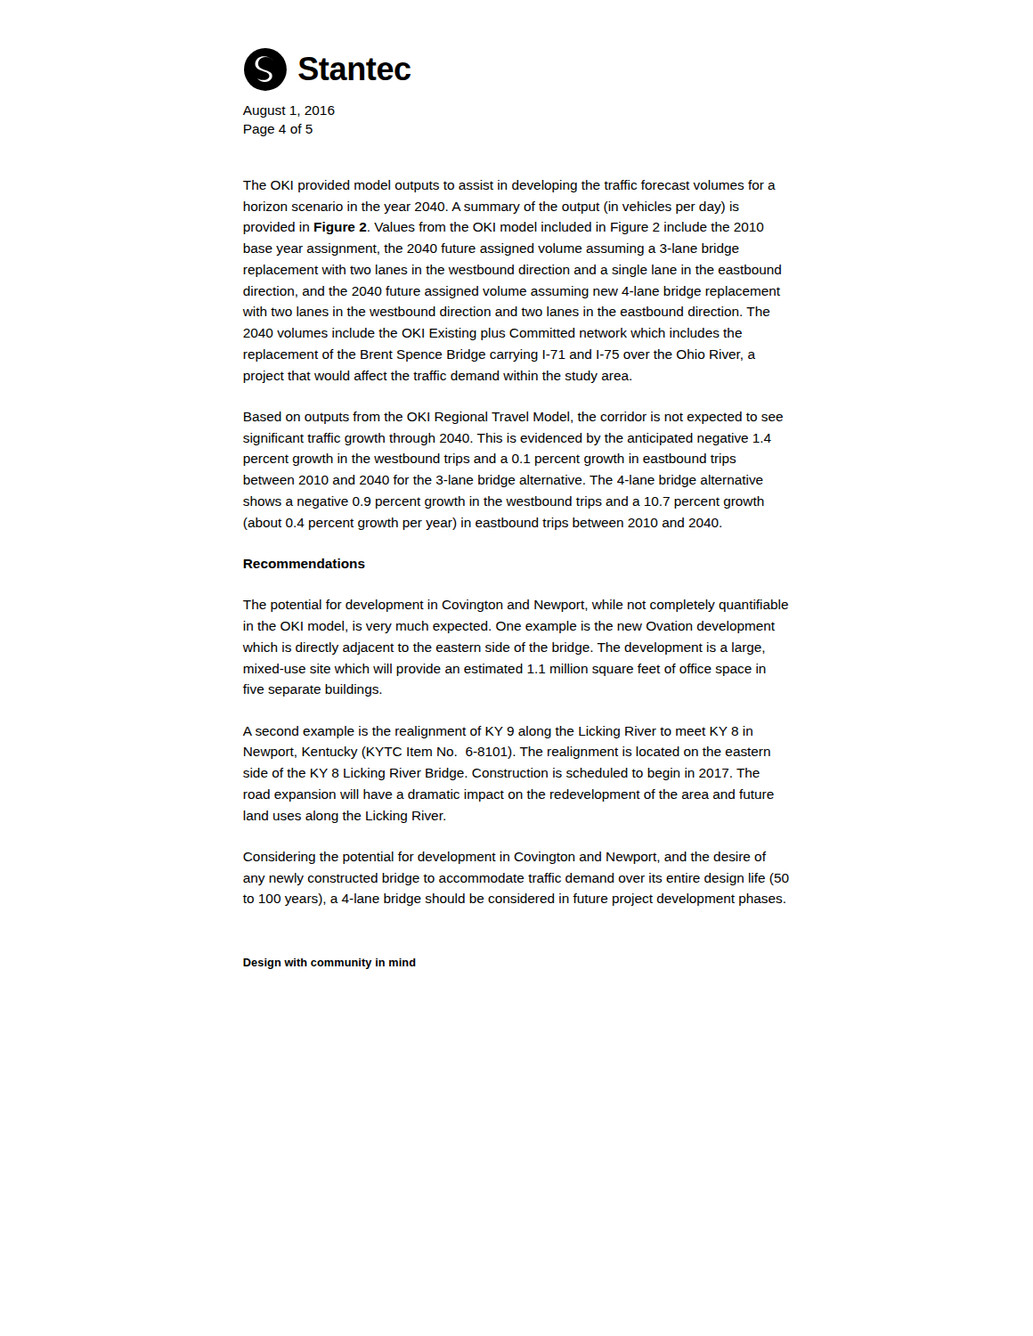Stantec
August 1, 2016
Page 4 of 5
The OKI provided model outputs to assist in developing the traffic forecast volumes for a horizon scenario in the year 2040. A summary of the output (in vehicles per day) is provided in Figure 2. Values from the OKI model included in Figure 2 include the 2010 base year assignment, the 2040 future assigned volume assuming a 3-lane bridge replacement with two lanes in the westbound direction and a single lane in the eastbound direction, and the 2040 future assigned volume assuming new 4-lane bridge replacement with two lanes in the westbound direction and two lanes in the eastbound direction. The 2040 volumes include the OKI Existing plus Committed network which includes the replacement of the Brent Spence Bridge carrying I-71 and I-75 over the Ohio River, a project that would affect the traffic demand within the study area.
Based on outputs from the OKI Regional Travel Model, the corridor is not expected to see significant traffic growth through 2040. This is evidenced by the anticipated negative 1.4 percent growth in the westbound trips and a 0.1 percent growth in eastbound trips between 2010 and 2040 for the 3-lane bridge alternative. The 4-lane bridge alternative shows a negative 0.9 percent growth in the westbound trips and a 10.7 percent growth (about 0.4 percent growth per year) in eastbound trips between 2010 and 2040.
Recommendations
The potential for development in Covington and Newport, while not completely quantifiable in the OKI model, is very much expected. One example is the new Ovation development which is directly adjacent to the eastern side of the bridge. The development is a large, mixed-use site which will provide an estimated 1.1 million square feet of office space in five separate buildings.
A second example is the realignment of KY 9 along the Licking River to meet KY 8 in Newport, Kentucky (KYTC Item No. 6-8101). The realignment is located on the eastern side of the KY 8 Licking River Bridge. Construction is scheduled to begin in 2017. The road expansion will have a dramatic impact on the redevelopment of the area and future land uses along the Licking River.
Considering the potential for development in Covington and Newport, and the desire of any newly constructed bridge to accommodate traffic demand over its entire design life (50 to 100 years), a 4-lane bridge should be considered in future project development phases.
Design with community in mind